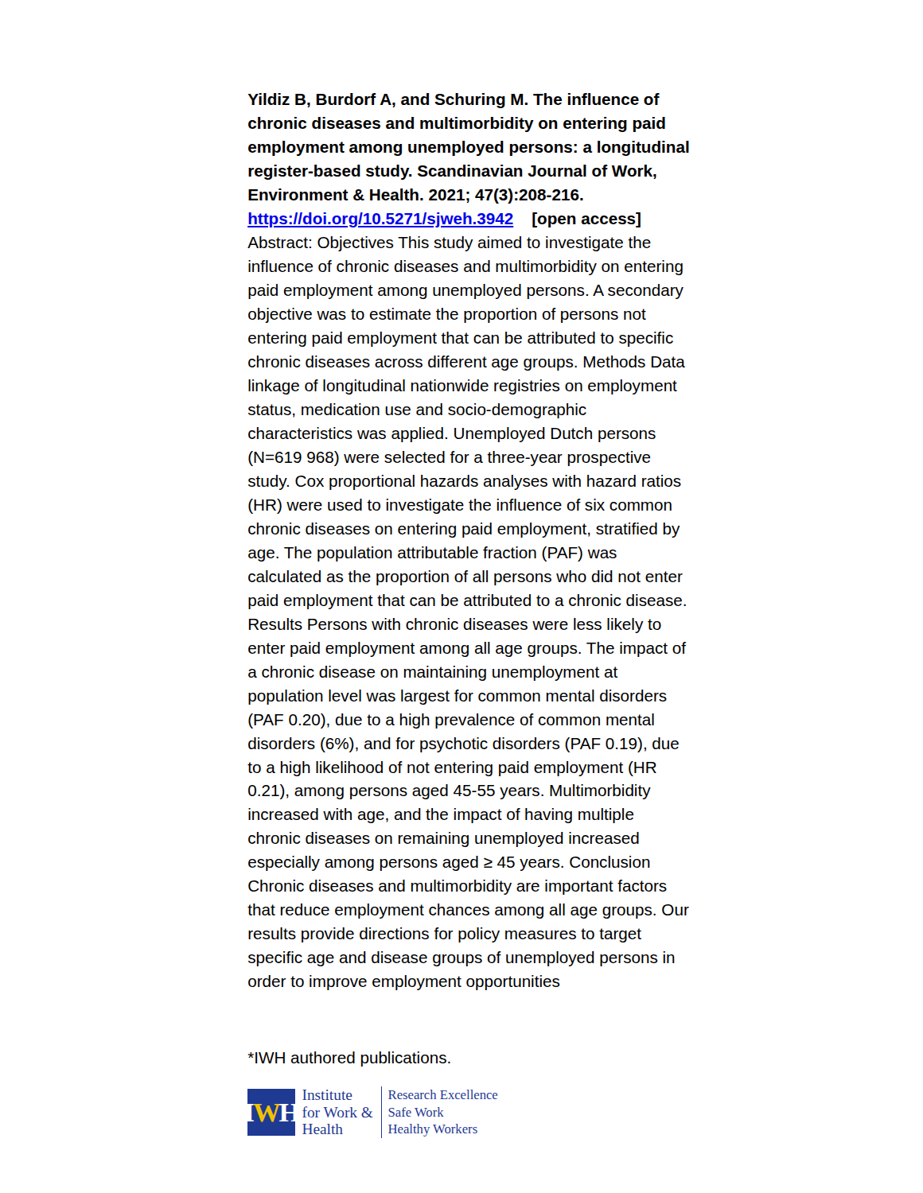Yildiz B, Burdorf A, and Schuring M. The influence of chronic diseases and multimorbidity on entering paid employment among unemployed persons: a longitudinal register-based study. Scandinavian Journal of Work, Environment & Health. 2021; 47(3):208-216.
https://doi.org/10.5271/sjweh.3942 [open access]
Abstract: Objectives This study aimed to investigate the influence of chronic diseases and multimorbidity on entering paid employment among unemployed persons. A secondary objective was to estimate the proportion of persons not entering paid employment that can be attributed to specific chronic diseases across different age groups. Methods Data linkage of longitudinal nationwide registries on employment status, medication use and socio-demographic characteristics was applied. Unemployed Dutch persons (N=619 968) were selected for a three-year prospective study. Cox proportional hazards analyses with hazard ratios (HR) were used to investigate the influence of six common chronic diseases on entering paid employment, stratified by age. The population attributable fraction (PAF) was calculated as the proportion of all persons who did not enter paid employment that can be attributed to a chronic disease. Results Persons with chronic diseases were less likely to enter paid employment among all age groups. The impact of a chronic disease on maintaining unemployment at population level was largest for common mental disorders (PAF 0.20), due to a high prevalence of common mental disorders (6%), and for psychotic disorders (PAF 0.19), due to a high likelihood of not entering paid employment (HR 0.21), among persons aged 45-55 years. Multimorbidity increased with age, and the impact of having multiple chronic diseases on remaining unemployed increased especially among persons aged ≥ 45 years. Conclusion Chronic diseases and multimorbidity are important factors that reduce employment chances among all age groups. Our results provide directions for policy measures to target specific age and disease groups of unemployed persons in order to improve employment opportunities
*IWH authored publications.
IWH
Institute
for Work &
Health
Research Excellence
Safe Work
Healthy Workers